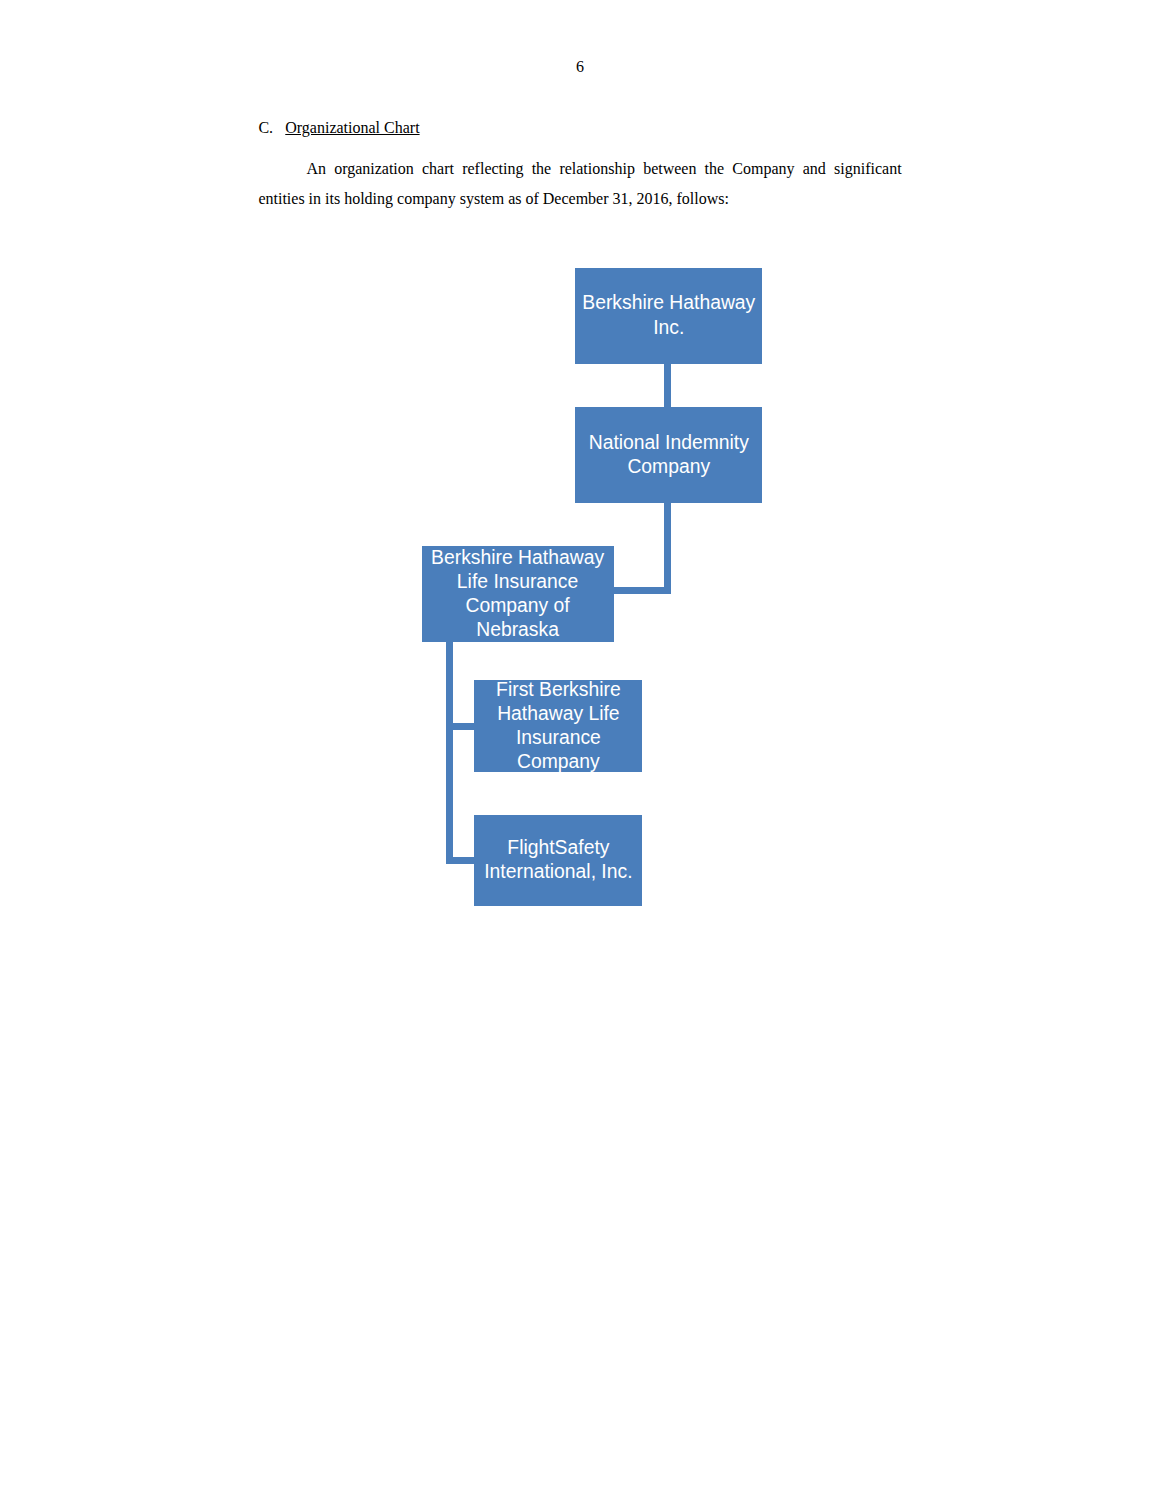6
C. Organizational Chart
An organization chart reflecting the relationship between the Company and significant entities in its holding company system as of December 31, 2016, follows:
Berkshire Hathaway Inc.
National Indemnity Company
Berkshire Hathaway Life Insurance Company of Nebraska
First Berkshire Hathaway Life Insurance Company
FlightSafety International, Inc.